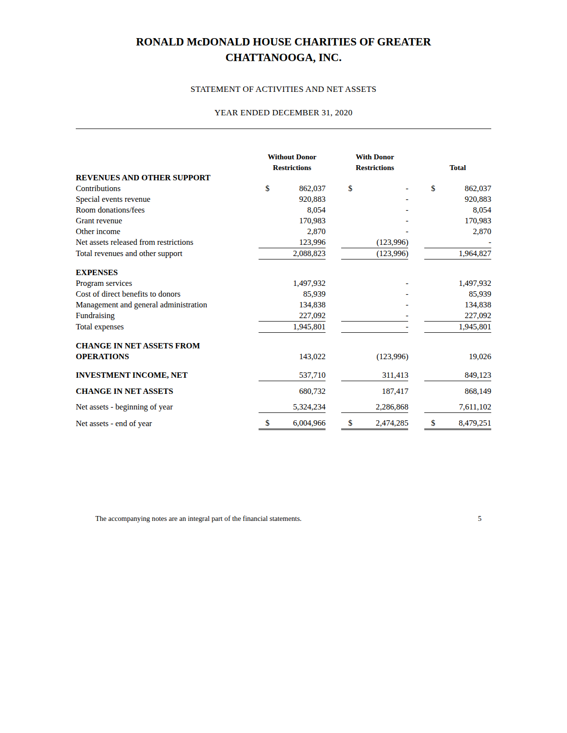RONALD McDONALD HOUSE CHARITIES OF GREATER
CHATTANOOGA, INC.
STATEMENT OF ACTIVITIES AND NET ASSETS
YEAR ENDED DECEMBER 31, 2020
| | Without Donor | | With Donor | | |
| | Restrictions | | Restrictions | | Total |
| REVENUES AND OTHER SUPPORT | |
| Contributions | $ | 862,037 | | $ | - | | $ | 862,037 |
| Special events revenue | | 920,883 | | | - | | | 920,883 |
| Room donations/fees | | 8,054 | | | - | | | 8,054 |
| Grant revenue | | 170,983 | | | - | | | 170,983 |
| Other income | | 2,870 | | | - | | | 2,870 |
| Net assets released from restrictions | | 123,996 | | | (123,996) | | | - |
| Total revenues and other support | | 2,088,823 | | | (123,996) | | | 1,964,827 |
| EXPENSES | |
| Program services | | 1,497,932 | | | - | | | 1,497,932 |
| Cost of direct benefits to donors | | 85,939 | | | - | | | 85,939 |
| Management and general administration | | 134,838 | | | - | | | 134,838 |
| Fundraising | | 227,092 | | | - | | | 227,092 |
| Total expenses | | 1,945,801 | | | - | | | 1,945,801 |
| CHANGE IN NET ASSETS FROM | |
| OPERATIONS | | 143,022 | | | (123,996) | | | 19,026 |
| INVESTMENT INCOME, NET | | 537,710 | | | 311,413 | | | 849,123 |
| CHANGE IN NET ASSETS | | 680,732 | | | 187,417 | | | 868,149 |
| Net assets - beginning of year | | 5,324,234 | | | 2,286,868 | | | 7,611,102 |
| Net assets - end of year | $ | 6,004,966 | | $ | 2,474,285 | | $ | 8,479,251 |
The accompanying notes are an integral part of the financial statements.
5